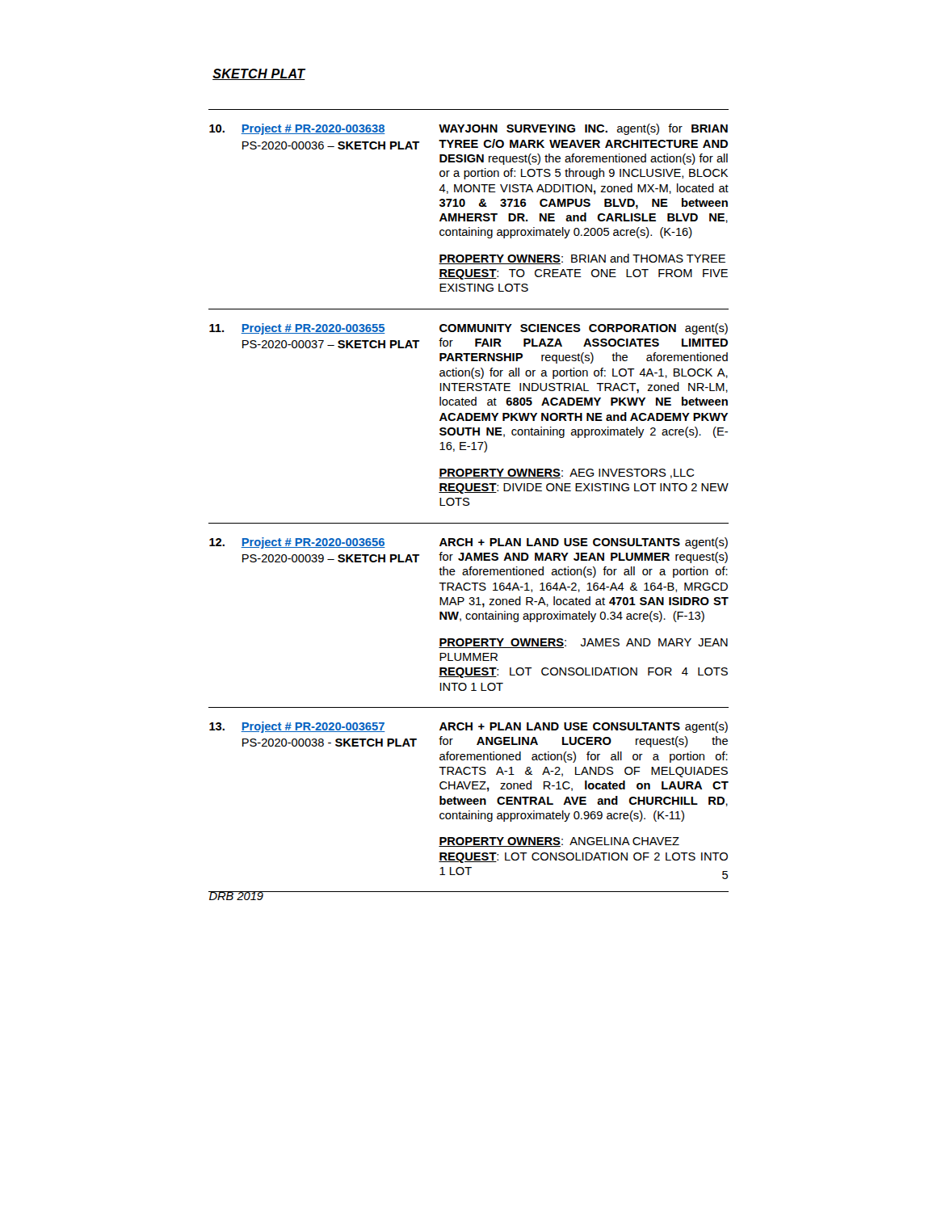SKETCH PLAT
| 10. | Project # PR-2020-003638 PS-2020-00036 – SKETCH PLAT | WAYJOHN SURVEYING INC. agent(s) for BRIAN TYREE C/O MARK WEAVER ARCHITECTURE AND DESIGN request(s) the aforementioned action(s) for all or a portion of: LOTS 5 through 9 INCLUSIVE, BLOCK 4, MONTE VISTA ADDITION , zoned MX-M, located at 3710 & 3716 CAMPUS BLVD, NE between AMHERST DR. NE and CARLISLE BLVD NE , containing approximately 0.2005 acre(s). (K-16) PROPERTY OWNERS : BRIAN and THOMAS TYREE REQUEST : TO CREATE ONE LOT FROM FIVE EXISTING LOTS |
| 11. | Project # PR-2020-003655 PS-2020-00037 – SKETCH PLAT | COMMUNITY SCIENCES CORPORATION agent(s) for FAIR PLAZA ASSOCIATES LIMITED PARTERNSHIP request(s) the aforementioned action(s) for all or a portion of: LOT 4A-1, BLOCK A, INTERSTATE INDUSTRIAL TRACT , zoned NR-LM, located at 6805 ACADEMY PKWY NE between ACADEMY PKWY NORTH NE and ACADEMY PKWY SOUTH NE , containing approximately 2 acre(s). (E-16, E-17) PROPERTY OWNERS : AEG INVESTORS ,LLC REQUEST : DIVIDE ONE EXISTING LOT INTO 2 NEW LOTS |
| 12. | Project # PR-2020-003656 PS-2020-00039 – SKETCH PLAT | ARCH + PLAN LAND USE CONSULTANTS agent(s) for JAMES AND MARY JEAN PLUMMER request(s) the aforementioned action(s) for all or a portion of: TRACTS 164A-1, 164A-2, 164-A4 & 164-B, MRGCD MAP 31 , zoned R-A, located at 4701 SAN ISIDRO ST NW , containing approximately 0.34 acre(s). (F-13) PROPERTY OWNERS : JAMES AND MARY JEAN PLUMMER REQUEST : LOT CONSOLIDATION FOR 4 LOTS INTO 1 LOT |
| 13. | Project # PR-2020-003657 PS-2020-00038 - SKETCH PLAT | ARCH + PLAN LAND USE CONSULTANTS agent(s) for ANGELINA LUCERO request(s) the aforementioned action(s) for all or a portion of: TRACTS A-1 & A-2, LANDS OF MELQUIADES CHAVEZ , zoned R-1C, located on LAURA CT between CENTRAL AVE and CHURCHILL RD , containing approximately 0.969 acre(s). (K-11) PROPERTY OWNERS : ANGELINA CHAVEZ REQUEST : LOT CONSOLIDATION OF 2 LOTS INTO 1 LOT |
5
DRB 2019